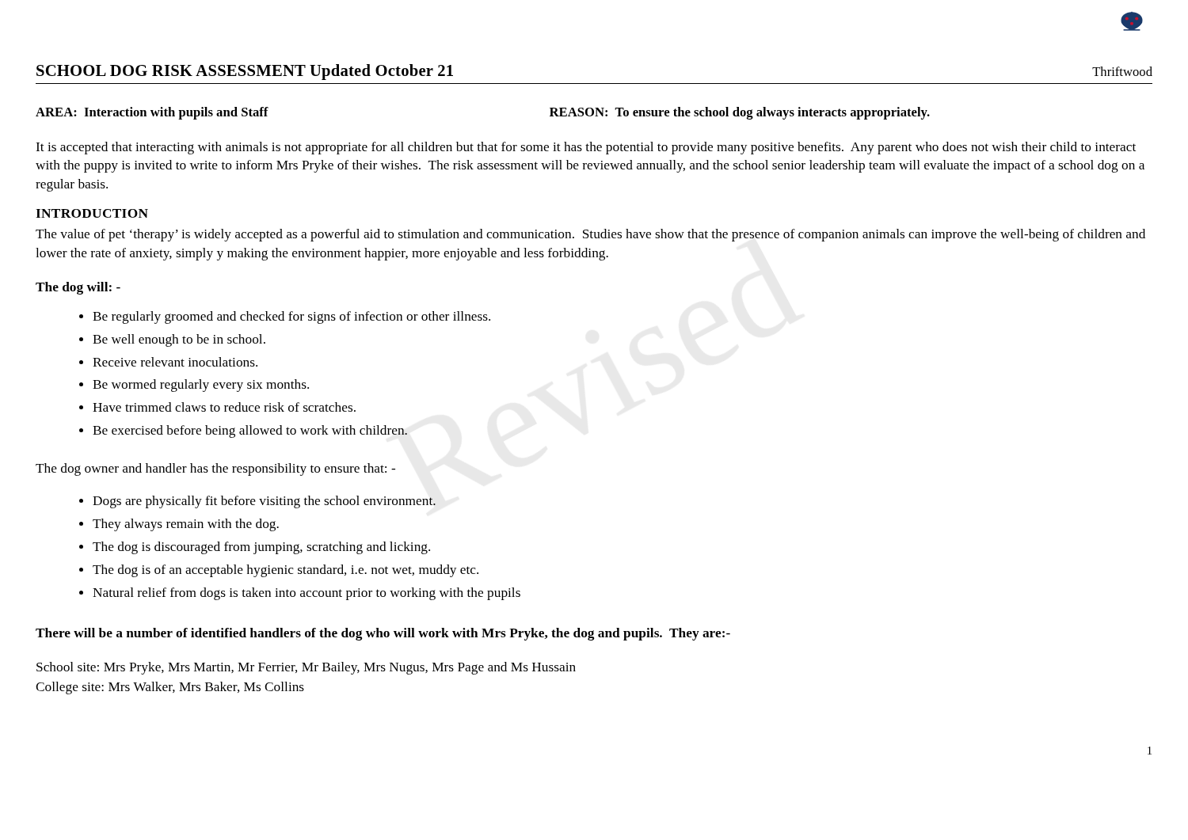Revised
SCHOOL DOG RISK ASSESSMENT Updated October 21
Thriftwood
AREA: Interaction with pupils and Staff
REASON: To ensure the school dog always interacts appropriately.
It is accepted that interacting with animals is not appropriate for all children but that for some it has the potential to provide many positive benefits. Any parent who does not wish their child to interact with the puppy is invited to write to inform Mrs Pryke of their wishes. The risk assessment will be reviewed annually, and the school senior leadership team will evaluate the impact of a school dog on a regular basis.
INTRODUCTION
The value of pet ‘therapy’ is widely accepted as a powerful aid to stimulation and communication. Studies have show that the presence of companion animals can improve the well-being of children and lower the rate of anxiety, simply y making the environment happier, more enjoyable and less forbidding.
The dog will: -
Be regularly groomed and checked for signs of infection or other illness.
Be well enough to be in school.
Receive relevant inoculations.
Be wormed regularly every six months.
Have trimmed claws to reduce risk of scratches.
Be exercised before being allowed to work with children.
The dog owner and handler has the responsibility to ensure that: -
Dogs are physically fit before visiting the school environment.
They always remain with the dog.
The dog is discouraged from jumping, scratching and licking.
The dog is of an acceptable hygienic standard, i.e. not wet, muddy etc.
Natural relief from dogs is taken into account prior to working with the pupils
There will be a number of identified handlers of the dog who will work with Mrs Pryke, the dog and pupils. They are:-
School site: Mrs Pryke, Mrs Martin, Mr Ferrier, Mr Bailey, Mrs Nugus, Mrs Page and Ms Hussain
College site: Mrs Walker, Mrs Baker, Ms Collins
1